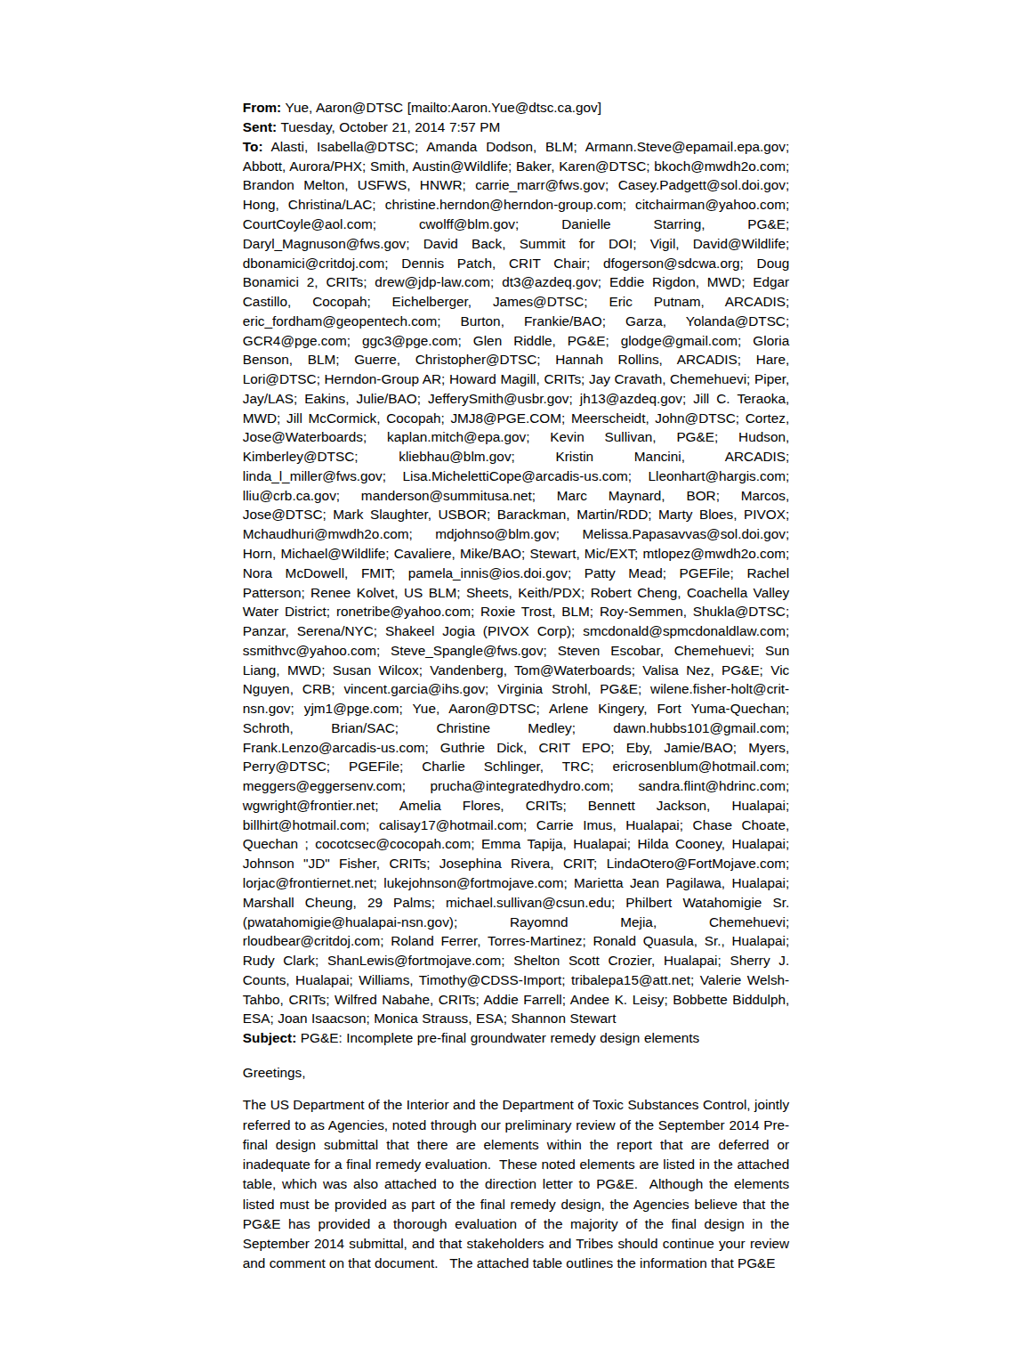From: Yue, Aaron@DTSC [mailto:Aaron.Yue@dtsc.ca.gov]
Sent: Tuesday, October 21, 2014 7:57 PM
To: Alasti, Isabella@DTSC; Amanda Dodson, BLM; Armann.Steve@epamail.epa.gov; Abbott, Aurora/PHX; Smith, Austin@Wildlife; Baker, Karen@DTSC; bkoch@mwdh2o.com; Brandon Melton, USFWS, HNWR; carrie_marr@fws.gov; Casey.Padgett@sol.doi.gov; Hong, Christina/LAC; christine.herndon@herndon-group.com; citchairman@yahoo.com; CourtCoyle@aol.com; cwolff@blm.gov; Danielle Starring, PG&E; Daryl_Magnuson@fws.gov; David Back, Summit for DOI; Vigil, David@Wildlife; dbonamici@critdoj.com; Dennis Patch, CRIT Chair; dfogerson@sdcwa.org; Doug Bonamici 2, CRITs; drew@jdp-law.com; dt3@azdeq.gov; Eddie Rigdon, MWD; Edgar Castillo, Cocopah; Eichelberger, James@DTSC; Eric Putnam, ARCADIS; eric_fordham@geopentech.com; Burton, Frankie/BAO; Garza, Yolanda@DTSC; GCR4@pge.com; ggc3@pge.com; Glen Riddle, PG&E; glodge@gmail.com; Gloria Benson, BLM; Guerre, Christopher@DTSC; Hannah Rollins, ARCADIS; Hare, Lori@DTSC; Herndon-Group AR; Howard Magill, CRITs; Jay Cravath, Chemehuevi; Piper, Jay/LAS; Eakins, Julie/BAO; JefferySmith@usbr.gov; jh13@azdeq.gov; Jill C. Teraoka, MWD; Jill McCormick, Cocopah; JMJ8@PGE.COM; Meerscheidt, John@DTSC; Cortez, Jose@Waterboards; kaplan.mitch@epa.gov; Kevin Sullivan, PG&E; Hudson, Kimberley@DTSC; kliebhau@blm.gov; Kristin Mancini, ARCADIS; linda_l_miller@fws.gov; Lisa.MichelettiCope@arcadis-us.com; Lleonhart@hargis.com; lliu@crb.ca.gov; manderson@summitusa.net; Marc Maynard, BOR; Marcos, Jose@DTSC; Mark Slaughter, USBOR; Barackman, Martin/RDD; Marty Bloes, PIVOX; Mchaudhuri@mwdh2o.com; mdjohnso@blm.gov; Melissa.Papasavvas@sol.doi.gov; Horn, Michael@Wildlife; Cavaliere, Mike/BAO; Stewart, Mic/EXT; mtlopez@mwdh2o.com; Nora McDowell, FMIT; pamela_innis@ios.doi.gov; Patty Mead; PGEFile; Rachel Patterson; Renee Kolvet, US BLM; Sheets, Keith/PDX; Robert Cheng, Coachella Valley Water District; ronetribe@yahoo.com; Roxie Trost, BLM; Roy-Semmen, Shukla@DTSC; Panzar, Serena/NYC; Shakeel Jogia (PIVOX Corp); smcdonald@spmcdonaldlaw.com; ssmithvc@yahoo.com; Steve_Spangle@fws.gov; Steven Escobar, Chemehuevi; Sun Liang, MWD; Susan Wilcox; Vandenberg, Tom@Waterboards; Valisa Nez, PG&E; Vic Nguyen, CRB; vincent.garcia@ihs.gov; Virginia Strohl, PG&E; wilene.fisher-holt@crit-nsn.gov; yjm1@pge.com; Yue, Aaron@DTSC; Arlene Kingery, Fort Yuma-Quechan; Schroth, Brian/SAC; Christine Medley; dawn.hubbs101@gmail.com; Frank.Lenzo@arcadis-us.com; Guthrie Dick, CRIT EPO; Eby, Jamie/BAO; Myers, Perry@DTSC; PGEFile; Charlie Schlinger, TRC; ericrosenblum@hotmail.com; meggers@eggersenv.com; prucha@integratedhydro.com; sandra.flint@hdrinc.com; wgwright@frontier.net; Amelia Flores, CRITs; Bennett Jackson, Hualapai; billhirt@hotmail.com; calisay17@hotmail.com; Carrie Imus, Hualapai; Chase Choate, Quechan ; cocotcsec@cocopah.com; Emma Tapija, Hualapai; Hilda Cooney, Hualapai; Johnson "JD" Fisher, CRITs; Josephina Rivera, CRIT; LindaOtero@FortMojave.com; lorjac@frontiernet.net; lukejohnson@fortmojave.com; Marietta Jean Pagilawa, Hualapai; Marshall Cheung, 29 Palms; michael.sullivan@csun.edu; Philbert Watahomigie Sr. (pwatahomigie@hualapai-nsn.gov); Rayomnd Mejia, Chemehuevi; rloudbear@critdoj.com; Roland Ferrer, Torres-Martinez; Ronald Quasula, Sr., Hualapai; Rudy Clark; ShanLewis@fortmojave.com; Shelton Scott Crozier, Hualapai; Sherry J. Counts, Hualapai; Williams, Timothy@CDSS-Import; tribalepa15@att.net; Valerie Welsh-Tahbo, CRITs; Wilfred Nabahe, CRITs; Addie Farrell; Andee K. Leisy; Bobbette Biddulph, ESA; Joan Isaacson; Monica Strauss, ESA; Shannon Stewart
Subject: PG&E: Incomplete pre-final groundwater remedy design elements
Greetings,
The US Department of the Interior and the Department of Toxic Substances Control, jointly referred to as Agencies, noted through our preliminary review of the September 2014 Pre-final design submittal that there are elements within the report that are deferred or inadequate for a final remedy evaluation. These noted elements are listed in the attached table, which was also attached to the direction letter to PG&E. Although the elements listed must be provided as part of the final remedy design, the Agencies believe that the PG&E has provided a thorough evaluation of the majority of the final design in the September 2014 submittal, and that stakeholders and Tribes should continue your review and comment on that document. The attached table outlines the information that PG&E